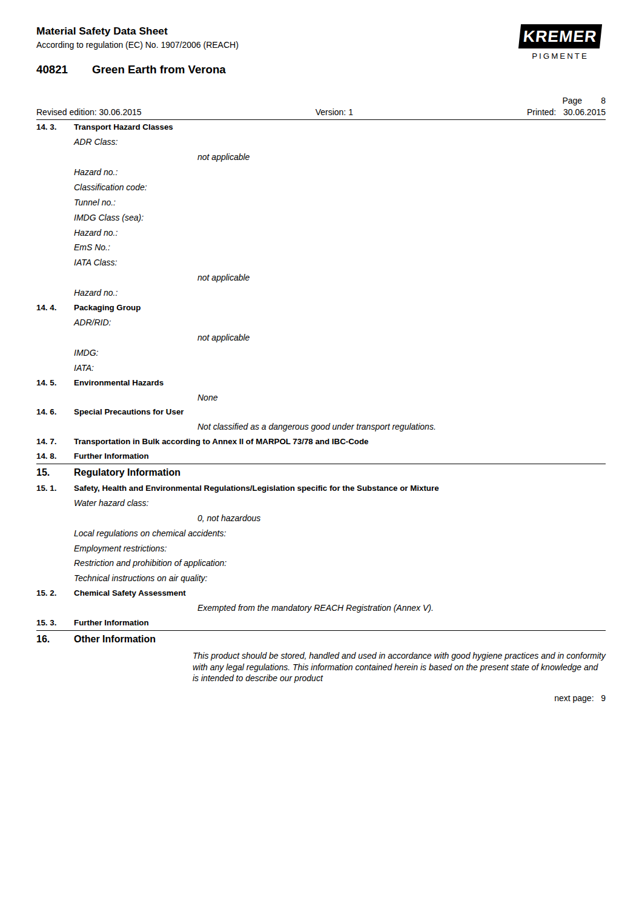Material Safety Data Sheet
According to regulation (EC) No. 1907/2006 (REACH)
KREMER
PIGMENTE
40821 Green Earth from Verona
Page 8
Revised edition: 30.06.2015 Version: 1 Printed: 30.06.2015
| 14. 3. | Transport Hazard Classes |
| | ADR Class: | |
| | | not applicable |
| | Hazard no.: | |
| | Classification code: | |
| | Tunnel no.: | |
| | IMDG Class (sea): | |
| | Hazard no.: | |
| | EmS No.: | |
| | IATA Class: | |
| | | not applicable |
| | Hazard no.: | |
| 14. 4. | Packaging Group |
| | ADR/RID: | |
| | | not applicable |
| | IMDG: | |
| | IATA: | |
| 14. 5. | Environmental Hazards |
| | | None |
| 14. 6. | Special Precautions for User |
| | | Not classified as a dangerous good under transport regulations. |
| 14. 7. | Transportation in Bulk according to Annex II of MARPOL 73/78 and IBC-Code |
| 14. 8. | Further Information |
| 15. | Regulatory Information |
| 15. 1. | Safety, Health and Environmental Regulations/Legislation specific for the Substance or Mixture |
| | Water hazard class: | |
| | | 0, not hazardous |
| | Local regulations on chemical accidents: |
| | Employment restrictions: |
| | Restriction and prohibition of application: |
| | Technical instructions on air quality: |
| 15. 2. | Chemical Safety Assessment |
| | | Exempted from the mandatory REACH Registration (Annex V). |
| 15. 3. | Further Information |
| 16. | Other Information |
This product should be stored, handled and used in accordance with good hygiene practices and in conformity with any legal regulations. This information contained herein is based on the present state of knowledge and is intended to describe our product
next page: 9